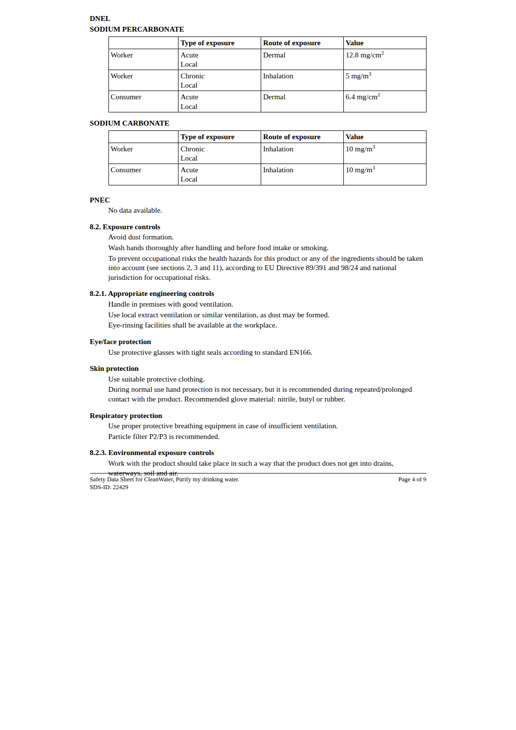DNEL
SODIUM PERCARBONATE
| | Type of exposure | Route of exposure | Value |
| --- | --- | --- | --- |
| Worker | Acute Local | Dermal | 12.8 mg/cm 2 |
| Worker | Chronic Local | Inhalation | 5 mg/m 3 |
| Consumer | Acute Local | Dermal | 6.4 mg/cm 2 |
SODIUM CARBONATE
| | Type of exposure | Route of exposure | Value |
| --- | --- | --- | --- |
| Worker | Chronic Local | Inhalation | 10 mg/m 3 |
| Consumer | Acute Local | Inhalation | 10 mg/m 3 |
PNEC
No data available.
8.2. Exposure controls
Avoid dust formation.
Wash hands thoroughly after handling and before food intake or smoking.
To prevent occupational risks the health hazards for this product or any of the ingredients should be taken into account (see sections 2, 3 and 11), according to EU Directive 89/391 and 98/24 and national jurisdiction for occupational risks.
8.2.1. Appropriate engineering controls
Handle in premises with good ventilation.
Use local extract ventilation or similar ventilation, as dust may be formed.
Eye-rinsing facilities shall be available at the workplace.
Eye/face protection
Use protective glasses with tight seals according to standard EN166.
Skin protection
Use suitable protective clothing.
During normal use hand protection is not necessary, but it is recommended during repeated/prolonged contact with the product. Recommended glove material: nitrile, butyl or rubber.
Respiratory protection
Use proper protective breathing equipment in case of insufficient ventilation.
Particle filter P2/P3 is recommended.
8.2.3. Environmental exposure controls
Work with the product should take place in such a way that the product does not get into drains, waterways, soil and air.
Safety Data Sheet for CleanWater, Purify my drinking water.
SDS-ID: 22429
Page 4 of 9